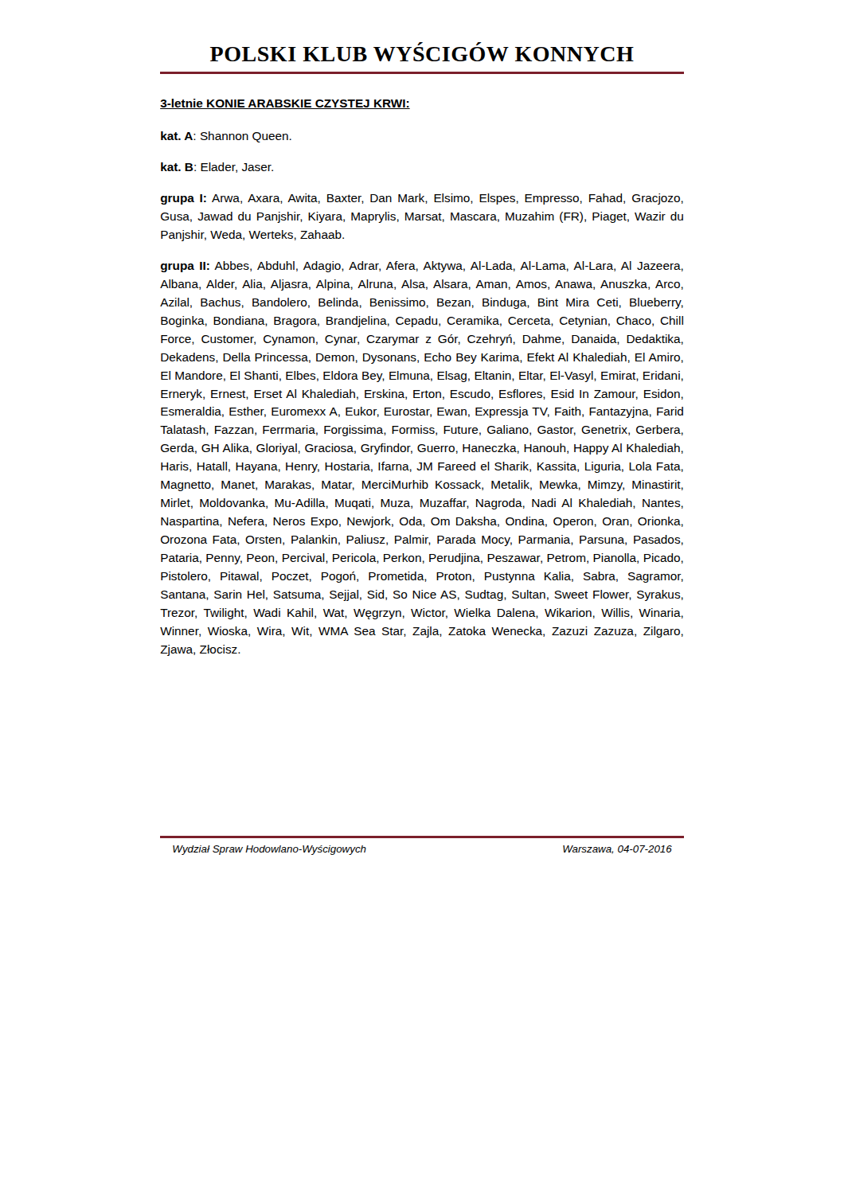POLSKI KLUB WYŚCIGÓW KONNYCH
3-letnie KONIE ARABSKIE CZYSTEJ KRWI:
kat. A: Shannon Queen.
kat. B: Elader, Jaser.
grupa I: Arwa, Axara, Awita, Baxter, Dan Mark, Elsimo, Elspes, Empresso, Fahad, Gracjozo, Gusa, Jawad du Panjshir, Kiyara, Maprylis, Marsat, Mascara, Muzahim (FR), Piaget, Wazir du Panjshir, Weda, Werteks, Zahaab.
grupa II: Abbes, Abduhl, Adagio, Adrar, Afera, Aktywa, Al-Lada, Al-Lama, Al-Lara, Al Jazeera, Albana, Alder, Alia, Aljasra, Alpina, Alruna, Alsa, Alsara, Aman, Amos, Anawa, Anuszka, Arco, Azilal, Bachus, Bandolero, Belinda, Benissimo, Bezan, Binduga, Bint Mira Ceti, Blueberry, Boginka, Bondiana, Bragora, Brandjelina, Cepadu, Ceramika, Cerceta, Cetynian, Chaco, Chill Force, Customer, Cynamon, Cynar, Czarymar z Gór, Czehryń, Dahme, Danaida, Dedaktika, Dekadens, Della Princessa, Demon, Dysonans, Echo Bey Karima, Efekt Al Khalediah, El Amiro, El Mandore, El Shanti, Elbes, Eldora Bey, Elmuna, Elsag, Eltanin, Eltar, El-Vasyl, Emirat, Eridani, Erneryk, Ernest, Erset Al Khalediah, Erskina, Erton, Escudo, Esflores, Esid In Zamour, Esidon, Esmeraldia, Esther, Euromexx A, Eukor, Eurostar, Ewan, Expressja TV, Faith, Fantazyjna, Farid Talatash, Fazzan, Ferrmaria, Forgissima, Formiss, Future, Galiano, Gastor, Genetrix, Gerbera, Gerda, GH Alika, Gloriyal, Graciosa, Gryfindor, Guerro, Haneczka, Hanouh, Happy Al Khalediah, Haris, Hatall, Hayana, Henry, Hostaria, Ifarna, JM Fareed el Sharik, Kassita, Liguria, Lola Fata, Magnetto, Manet, Marakas, Matar, MerciMurhib Kossack, Metalik, Mewka, Mimzy, Minastirit, Mirlet, Moldovanka, Mu-Adilla, Muqati, Muza, Muzaffar, Nagroda, Nadi Al Khalediah, Nantes, Naspartina, Nefera, Neros Expo, Newjork, Oda, Om Daksha, Ondina, Operon, Oran, Orionka, Orozona Fata, Orsten, Palankin, Paliusz, Palmir, Parada Mocy, Parmania, Parsuna, Pasados, Pataria, Penny, Peon, Percival, Pericola, Perkon, Perudjina, Peszawar, Petrom, Pianolla, Picado, Pistolero, Pitawal, Poczet, Pogoń, Prometida, Proton, Pustynna Kalia, Sabra, Sagramor, Santana, Sarin Hel, Satsuma, Sejjal, Sid, So Nice AS, Sudtag, Sultan, Sweet Flower, Syrakus, Trezor, Twilight, Wadi Kahil, Wat, Węgrzyn, Wictor, Wielka Dalena, Wikarion, Willis, Winaria, Winner, Wioska, Wira, Wit, WMA Sea Star, Zajla, Zatoka Wenecka, Zazuzi Zazuza, Zilgaro, Zjawa, Złocisz.
Wydział Spraw Hodowlano-Wyścigowych Warszawa, 04-07-2016